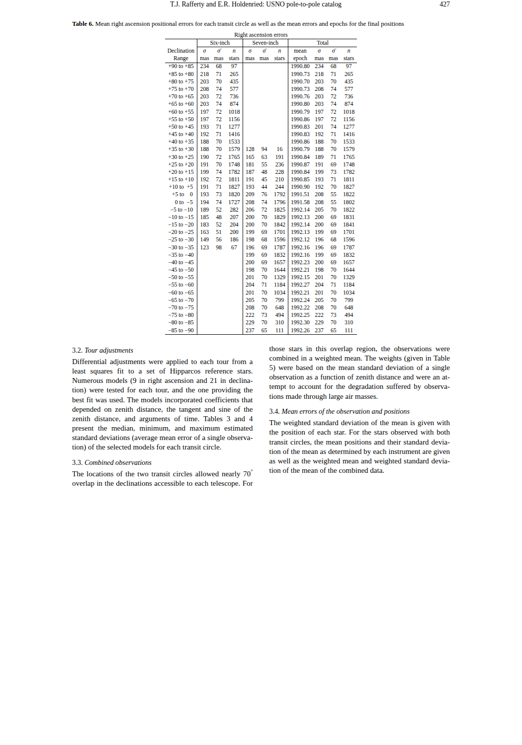T.J. Rafferty and E.R. Holdenried: USNO pole-to-pole catalog
427
Table 6. Mean right ascension positional errors for each transit circle as well as the mean errors and epochs for the final positions
| Right ascension errors |
| | Six-inch | Seven-inch | Total |
| Declination | σ | σ̄ | n | σ | σ̄ | n | mean | σ | σ̄ | n |
| Range | mas | mas | stars | mas | mas | stars | epoch | mas | mas | stars |
| +90 to +85 | 234 | 68 | 97 | | | | 1990.80 | 234 | 68 | 97 |
| +85 to +80 | 218 | 71 | 265 | | | | 1990.73 | 218 | 71 | 265 |
| +80 to +75 | 203 | 70 | 435 | | | | 1990.70 | 203 | 70 | 435 |
| +75 to +70 | 208 | 74 | 577 | | | | 1990.73 | 208 | 74 | 577 |
| +70 to +65 | 203 | 72 | 736 | | | | 1990.76 | 203 | 72 | 736 |
| +65 to +60 | 203 | 74 | 874 | | | | 1990.80 | 203 | 74 | 874 |
| +60 to +55 | 197 | 72 | 1018 | | | | 1990.79 | 197 | 72 | 1018 |
| +55 to +50 | 197 | 72 | 1156 | | | | 1990.86 | 197 | 72 | 1156 |
| +50 to +45 | 193 | 71 | 1277 | | | | 1990.83 | 201 | 74 | 1277 |
| +45 to +40 | 192 | 71 | 1416 | | | | 1990.83 | 192 | 71 | 1416 |
| +40 to +35 | 188 | 70 | 1533 | | | | 1990.86 | 188 | 70 | 1533 |
| +35 to +30 | 188 | 70 | 1579 | 128 | 94 | 16 | 1990.79 | 188 | 70 | 1579 |
| +30 to +25 | 190 | 72 | 1765 | 165 | 63 | 191 | 1990.84 | 189 | 71 | 1765 |
| +25 to +20 | 191 | 70 | 1748 | 181 | 55 | 236 | 1990.87 | 191 | 69 | 1748 |
| +20 to +15 | 199 | 74 | 1782 | 187 | 48 | 228 | 1990.84 | 199 | 73 | 1782 |
| +15 to +10 | 192 | 72 | 1811 | 191 | 45 | 210 | 1990.85 | 193 | 71 | 1811 |
| +10 to +5 | 191 | 71 | 1827 | 193 | 44 | 244 | 1990.90 | 192 | 70 | 1827 |
| +5 to 0 | 193 | 73 | 1820 | 209 | 76 | 1792 | 1991.51 | 208 | 55 | 1822 |
| 0 to −5 | 194 | 74 | 1727 | 208 | 74 | 1796 | 1991.58 | 208 | 55 | 1802 |
| −5 to −10 | 189 | 52 | 282 | 206 | 72 | 1825 | 1992.14 | 205 | 70 | 1822 |
| −10 to −15 | 185 | 48 | 207 | 200 | 70 | 1829 | 1992.13 | 200 | 69 | 1831 |
| −15 to −20 | 183 | 52 | 204 | 200 | 70 | 1842 | 1992.14 | 200 | 69 | 1841 |
| −20 to −25 | 163 | 51 | 200 | 199 | 69 | 1701 | 1992.13 | 199 | 69 | 1701 |
| −25 to −30 | 149 | 56 | 186 | 198 | 68 | 1596 | 1992.12 | 196 | 68 | 1596 |
| −30 to −35 | 123 | 98 | 67 | 196 | 69 | 1787 | 1992.16 | 196 | 69 | 1787 |
| −35 to −40 | | | | 199 | 69 | 1832 | 1992.16 | 199 | 69 | 1832 |
| −40 to −45 | | | | 200 | 69 | 1657 | 1992.23 | 200 | 69 | 1657 |
| −45 to −50 | | | | 198 | 70 | 1644 | 1992.21 | 198 | 70 | 1644 |
| −50 to −55 | | | | 201 | 70 | 1329 | 1992.15 | 201 | 70 | 1329 |
| −55 to −60 | | | | 204 | 71 | 1184 | 1992.27 | 204 | 71 | 1184 |
| −60 to −65 | | | | 201 | 70 | 1034 | 1992.21 | 201 | 70 | 1034 |
| −65 to −70 | | | | 205 | 70 | 799 | 1992.24 | 205 | 70 | 799 |
| −70 to −75 | | | | 208 | 70 | 648 | 1992.22 | 208 | 70 | 648 |
| −75 to −80 | | | | 222 | 73 | 494 | 1992.25 | 222 | 73 | 494 |
| −80 to −85 | | | | 229 | 70 | 310 | 1992.30 | 229 | 70 | 310 |
| −85 to −90 | | | | 237 | 65 | 111 | 1992.26 | 237 | 65 | 111 |
3.2. Tour adjustments
Differential adjustments were applied to each tour from a least squares fit to a set of Hipparcos reference stars. Numerous models (9 in right ascension and 21 in declination) were tested for each tour, and the one providing the best fit was used. The models incorporated coefficients that depended on zenith distance, the tangent and sine of the zenith distance, and arguments of time. Tables 3 and 4 present the median, minimum, and maximum estimated standard deviations (average mean error of a single observation) of the selected models for each transit circle.
3.3. Combined observations
The locations of the two transit circles allowed nearly 70° overlap in the declinations accessible to each telescope. For those stars in this overlap region, the observations were combined in a weighted mean. The weights (given in Table 5) were based on the mean standard deviation of a single observation as a function of zenith distance and were an attempt to account for the degradation suffered by observations made through large air masses.
3.4. Mean errors of the observation and positions
The weighted standard deviation of the mean is given with the position of each star. For the stars observed with both transit circles, the mean positions and their standard deviation of the mean as determined by each instrument are given as well as the weighted mean and weighted standard deviation of the mean of the combined data.